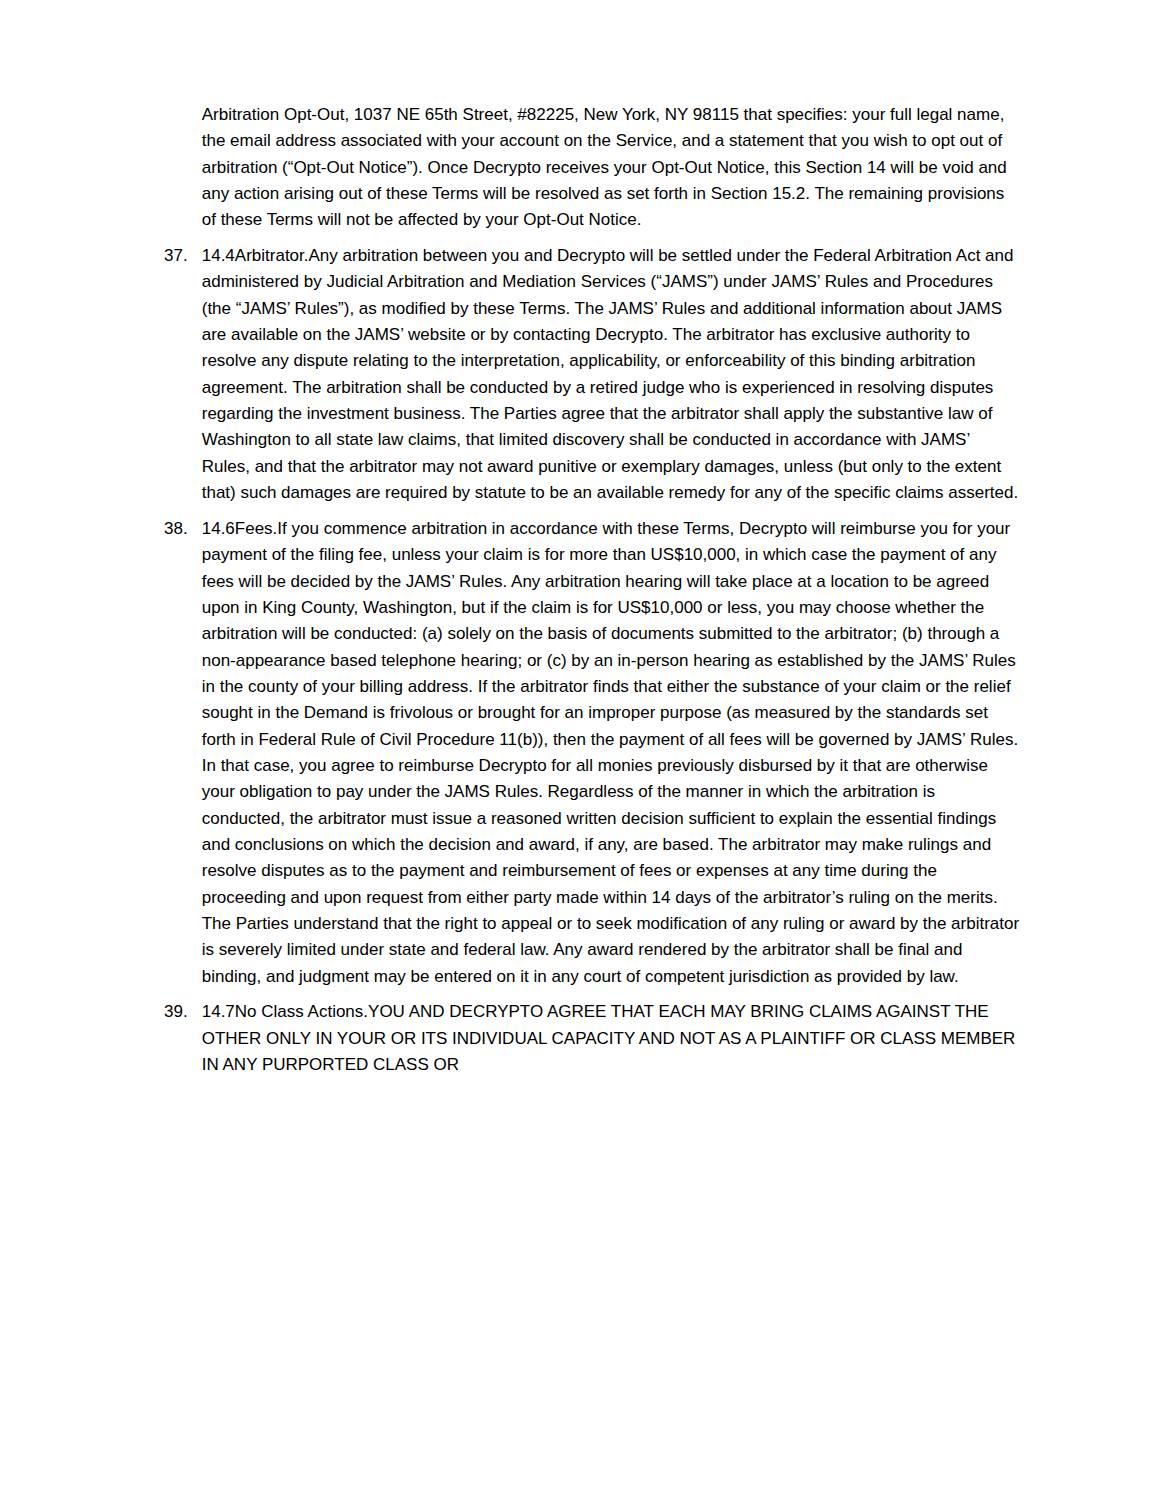Arbitration Opt-Out, 1037 NE 65th Street, #82225, New York, NY 98115 that specifies: your full legal name, the email address associated with your account on the Service, and a statement that you wish to opt out of arbitration (“Opt-Out Notice”). Once Decrypto receives your Opt-Out Notice, this Section 14 will be void and any action arising out of these Terms will be resolved as set forth in Section 15.2. The remaining provisions of these Terms will not be affected by your Opt-Out Notice.
14.4Arbitrator.Any arbitration between you and Decrypto will be settled under the Federal Arbitration Act and administered by Judicial Arbitration and Mediation Services (“JAMS”) under JAMS’ Rules and Procedures (the “JAMS’ Rules”), as modified by these Terms. The JAMS’ Rules and additional information about JAMS are available on the JAMS’ website or by contacting Decrypto. The arbitrator has exclusive authority to resolve any dispute relating to the interpretation, applicability, or enforceability of this binding arbitration agreement. The arbitration shall be conducted by a retired judge who is experienced in resolving disputes regarding the investment business. The Parties agree that the arbitrator shall apply the substantive law of Washington to all state law claims, that limited discovery shall be conducted in accordance with JAMS’ Rules, and that the arbitrator may not award punitive or exemplary damages, unless (but only to the extent that) such damages are required by statute to be an available remedy for any of the specific claims asserted.
14.6Fees.If you commence arbitration in accordance with these Terms, Decrypto will reimburse you for your payment of the filing fee, unless your claim is for more than US$10,000, in which case the payment of any fees will be decided by the JAMS’ Rules. Any arbitration hearing will take place at a location to be agreed upon in King County, Washington, but if the claim is for US$10,000 or less, you may choose whether the arbitration will be conducted: (a) solely on the basis of documents submitted to the arbitrator; (b) through a non-appearance based telephone hearing; or (c) by an in-person hearing as established by the JAMS’ Rules in the county of your billing address. If the arbitrator finds that either the substance of your claim or the relief sought in the Demand is frivolous or brought for an improper purpose (as measured by the standards set forth in Federal Rule of Civil Procedure 11(b)), then the payment of all fees will be governed by JAMS’ Rules. In that case, you agree to reimburse Decrypto for all monies previously disbursed by it that are otherwise your obligation to pay under the JAMS Rules. Regardless of the manner in which the arbitration is conducted, the arbitrator must issue a reasoned written decision sufficient to explain the essential findings and conclusions on which the decision and award, if any, are based. The arbitrator may make rulings and resolve disputes as to the payment and reimbursement of fees or expenses at any time during the proceeding and upon request from either party made within 14 days of the arbitrator’s ruling on the merits. The Parties understand that the right to appeal or to seek modification of any ruling or award by the arbitrator is severely limited under state and federal law. Any award rendered by the arbitrator shall be final and binding, and judgment may be entered on it in any court of competent jurisdiction as provided by law.
14.7No Class Actions.YOU AND Decrypto AGREE THAT EACH MAY BRING CLAIMS AGAINST THE OTHER ONLY IN YOUR OR ITS INDIVIDUAL CAPACITY AND NOT AS A PLAINTIFF OR CLASS MEMBER IN ANY PURPORTED CLASS OR